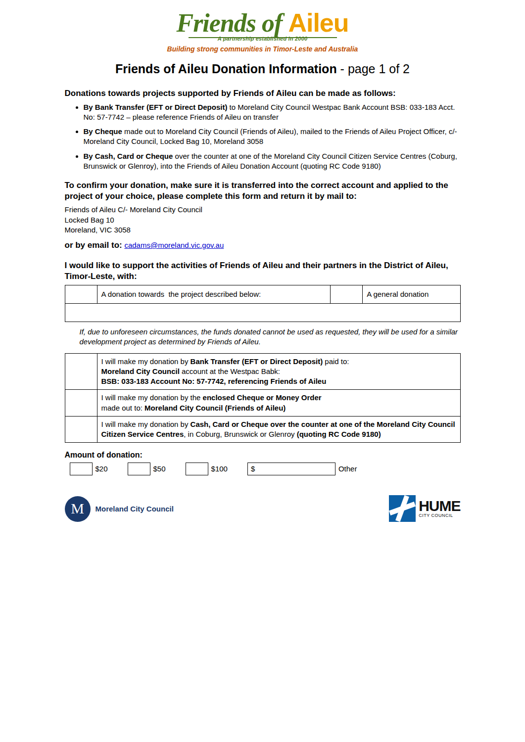Friends of Aileu
A partnership established in 2000
Building strong communities in Timor-Leste and Australia
Friends of Aileu Donation Information - page 1 of 2
Donations towards projects supported by Friends of Aileu can be made as follows:
By Bank Transfer (EFT or Direct Deposit) to Moreland City Council Westpac Bank Account BSB: 033-183 Acct. No: 57-7742 – please reference Friends of Aileu on transfer
By Cheque made out to Moreland City Council (Friends of Aileu), mailed to the Friends of Aileu Project Officer, c/- Moreland City Council, Locked Bag 10, Moreland 3058
By Cash, Card or Cheque over the counter at one of the Moreland City Council Citizen Service Centres (Coburg, Brunswick or Glenroy), into the Friends of Aileu Donation Account (quoting RC Code 9180)
To confirm your donation, make sure it is transferred into the correct account and applied to the project of your choice, please complete this form and return it by mail to:
Friends of Aileu C/- Moreland City Council
Locked Bag 10
Moreland, VIC 3058
or by email to: cadams@moreland.vic.gov.au
I would like to support the activities of Friends of Aileu and their partners in the District of Aileu, Timor-Leste, with:
| | A donation towards the project described below: | | A general donation |
If, due to unforeseen circumstances, the funds donated cannot be used as requested, they will be used for a similar development project as determined by Friends of Aileu.
| | I will make my donation by Bank Transfer (EFT or Direct Deposit) paid to: Moreland City Council account at the Westpac Babk: BSB: 033-183 Account No: 57-7742, referencing Friends of Aileu |
| | I will make my donation by the enclosed Cheque or Money Order made out to: Moreland City Council (Friends of Aileu) |
| | I will make my donation by Cash, Card or Cheque over the counter at one of the Moreland City Council Citizen Service Centres , in Coburg, Brunswick or Glenroy (quoting RC Code 9180) |
Amount of donation:
| | $20 | | $50 | | $100 | $ | Other |
Moreland City Council
HUME
CITY COUNCIL